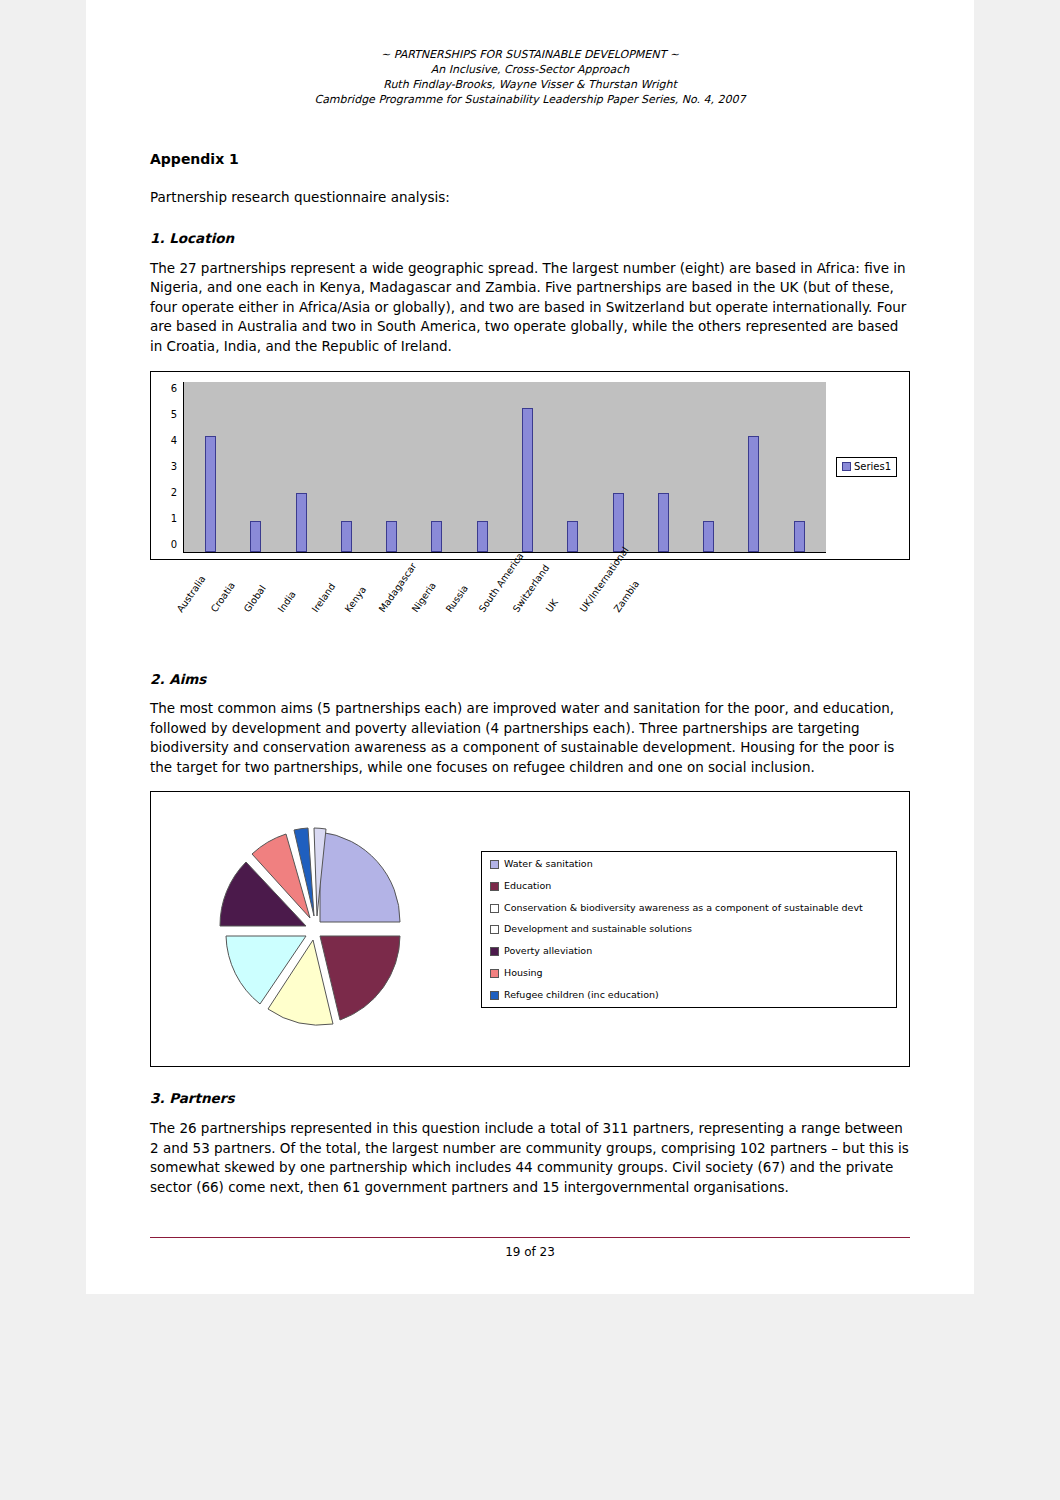~ PARTNERSHIPS FOR SUSTAINABLE DEVELOPMENT ~
An Inclusive, Cross-Sector Approach
Ruth Findlay-Brooks, Wayne Visser & Thurstan Wright
Cambridge Programme for Sustainability Leadership Paper Series, No. 4, 2007
Appendix 1
Partnership research questionnaire analysis:
1. Location
The 27 partnerships represent a wide geographic spread. The largest number (eight) are based in Africa: five in Nigeria, and one each in Kenya, Madagascar and Zambia. Five partnerships are based in the UK (but of these, four operate either in Africa/Asia or globally), and two are based in Switzerland but operate internationally. Four are based in Australia and two in South America, two operate globally, while the others represented are based in Croatia, India, and the Republic of Ireland.
6543210
Series1
Australia Croatia Global India Ireland Kenya Madagascar Nigeria Russia South America Switzerland UK UK/International Zambia
2. Aims
The most common aims (5 partnerships each) are improved water and sanitation for the poor, and education, followed by development and poverty alleviation (4 partnerships each). Three partnerships are targeting biodiversity and conservation awareness as a component of sustainable development. Housing for the poor is the target for two partnerships, while one focuses on refugee children and one on social inclusion.
Water & sanitation
Education
Conservation & biodiversity awareness as a component of sustainable devt
Development and sustainable solutions
Poverty alleviation
Housing
Refugee children (inc education)
3. Partners
The 26 partnerships represented in this question include a total of 311 partners, representing a range between 2 and 53 partners. Of the total, the largest number are community groups, comprising 102 partners – but this is somewhat skewed by one partnership which includes 44 community groups. Civil society (67) and the private sector (66) come next, then 61 government partners and 15 intergovernmental organisations.
19 of 23